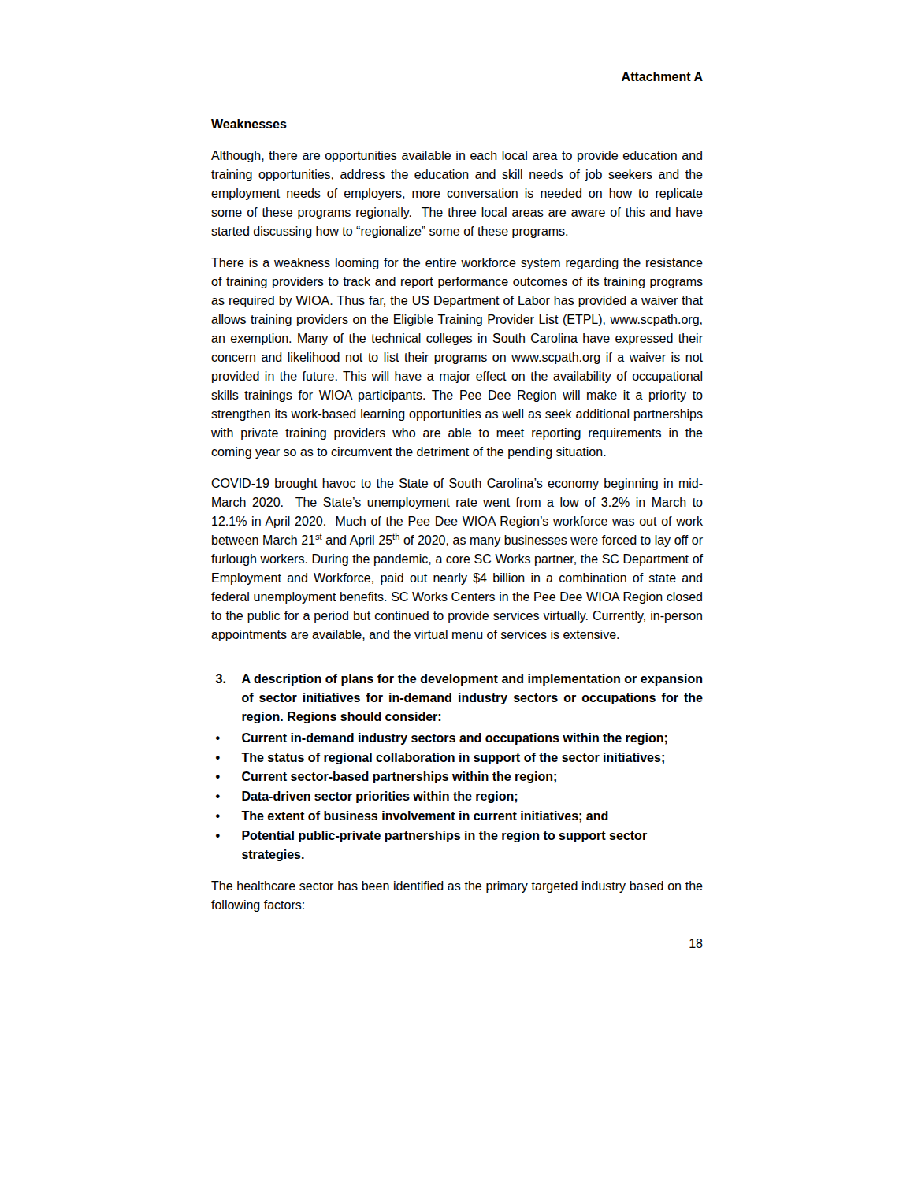Attachment A
Weaknesses
Although, there are opportunities available in each local area to provide education and training opportunities, address the education and skill needs of job seekers and the employment needs of employers, more conversation is needed on how to replicate some of these programs regionally. The three local areas are aware of this and have started discussing how to “regionalize” some of these programs.
There is a weakness looming for the entire workforce system regarding the resistance of training providers to track and report performance outcomes of its training programs as required by WIOA. Thus far, the US Department of Labor has provided a waiver that allows training providers on the Eligible Training Provider List (ETPL), www.scpath.org, an exemption. Many of the technical colleges in South Carolina have expressed their concern and likelihood not to list their programs on www.scpath.org if a waiver is not provided in the future. This will have a major effect on the availability of occupational skills trainings for WIOA participants. The Pee Dee Region will make it a priority to strengthen its work-based learning opportunities as well as seek additional partnerships with private training providers who are able to meet reporting requirements in the coming year so as to circumvent the detriment of the pending situation.
COVID-19 brought havoc to the State of South Carolina’s economy beginning in mid-March 2020. The State’s unemployment rate went from a low of 3.2% in March to 12.1% in April 2020. Much of the Pee Dee WIOA Region’s workforce was out of work between March 21st and April 25th of 2020, as many businesses were forced to lay off or furlough workers. During the pandemic, a core SC Works partner, the SC Department of Employment and Workforce, paid out nearly $4 billion in a combination of state and federal unemployment benefits. SC Works Centers in the Pee Dee WIOA Region closed to the public for a period but continued to provide services virtually. Currently, in-person appointments are available, and the virtual menu of services is extensive.
A description of plans for the development and implementation or expansion of sector initiatives for in-demand industry sectors or occupations for the region. Regions should consider:
Current in-demand industry sectors and occupations within the region;
The status of regional collaboration in support of the sector initiatives;
Current sector-based partnerships within the region;
Data-driven sector priorities within the region;
The extent of business involvement in current initiatives; and
Potential public-private partnerships in the region to support sector strategies.
The healthcare sector has been identified as the primary targeted industry based on the following factors:
18